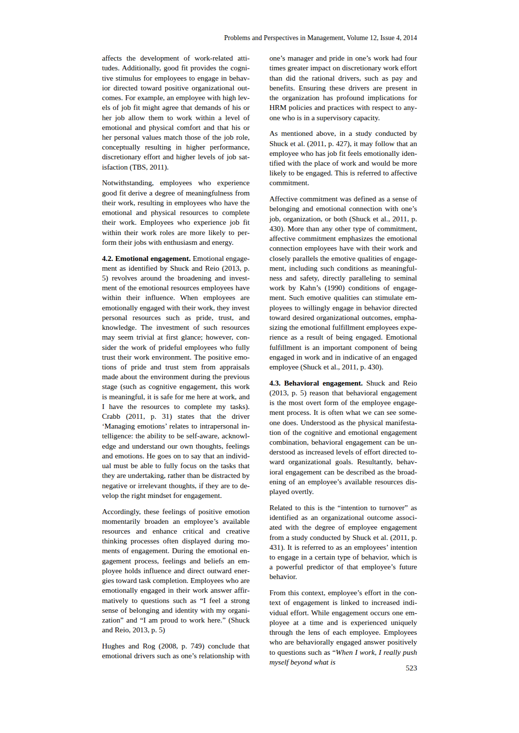Problems and Perspectives in Management, Volume 12, Issue 4, 2014
affects the development of work-related attitudes. Additionally, good fit provides the cognitive stimulus for employees to engage in behavior directed toward positive organizational outcomes. For example, an employee with high levels of job fit might agree that demands of his or her job allow them to work within a level of emotional and physical comfort and that his or her personal values match those of the job role, conceptually resulting in higher performance, discretionary effort and higher levels of job satisfaction (TBS, 2011).
Notwithstanding, employees who experience good fit derive a degree of meaningfulness from their work, resulting in employees who have the emotional and physical resources to complete their work. Employees who experience job fit within their work roles are more likely to perform their jobs with enthusiasm and energy.
4.2. Emotional engagement.
Emotional engagement as identified by Shuck and Reio (2013, p. 5) revolves around the broadening and investment of the emotional resources employees have within their influence. When employees are emotionally engaged with their work, they invest personal resources such as pride, trust, and knowledge. The investment of such resources may seem trivial at first glance; however, consider the work of prideful employees who fully trust their work environment. The positive emotions of pride and trust stem from appraisals made about the environment during the previous stage (such as cognitive engagement, this work is meaningful, it is safe for me here at work, and I have the resources to complete my tasks). Crabb (2011, p. 31) states that the driver ‘Managing emotions’ relates to intrapersonal intelligence: the ability to be self-aware, acknowledge and understand our own thoughts, feelings and emotions. He goes on to say that an individual must be able to fully focus on the tasks that they are undertaking, rather than be distracted by negative or irrelevant thoughts, if they are to develop the right mindset for engagement.
Accordingly, these feelings of positive emotion momentarily broaden an employee’s available resources and enhance critical and creative thinking processes often displayed during moments of engagement. During the emotional engagement process, feelings and beliefs an employee holds influence and direct outward energies toward task completion. Employees who are emotionally engaged in their work answer affirmatively to questions such as “I feel a strong sense of belonging and identity with my organization” and “I am proud to work here.” (Shuck and Reio, 2013, p. 5)
Hughes and Rog (2008, p. 749) conclude that emotional drivers such as one’s relationship with one’s manager and pride in one’s work had four times greater impact on discretionary work effort than did the rational drivers, such as pay and benefits. Ensuring these drivers are present in the organization has profound implications for HRM policies and practices with respect to anyone who is in a supervisory capacity.
As mentioned above, in a study conducted by Shuck et al. (2011, p. 427), it may follow that an employee who has job fit feels emotionally identified with the place of work and would be more likely to be engaged. This is referred to affective commitment.
Affective commitment was defined as a sense of belonging and emotional connection with one’s job, organization, or both (Shuck et al., 2011, p. 430). More than any other type of commitment, affective commitment emphasizes the emotional connection employees have with their work and closely parallels the emotive qualities of engagement, including such conditions as meaningfulness and safety, directly paralleling to seminal work by Kahn’s (1990) conditions of engagement. Such emotive qualities can stimulate employees to willingly engage in behavior directed toward desired organizational outcomes, emphasizing the emotional fulfillment employees experience as a result of being engaged. Emotional fulfillment is an important component of being engaged in work and in indicative of an engaged employee (Shuck et al., 2011, p. 430).
4.3. Behavioral engagement.
Shuck and Reio (2013, p. 5) reason that behavioral engagement is the most overt form of the employee engagement process. It is often what we can see someone does. Understood as the physical manifestation of the cognitive and emotional engagement combination, behavioral engagement can be understood as increased levels of effort directed toward organizational goals. Resultantly, behavioral engagement can be described as the broadening of an employee’s available resources displayed overtly.
Related to this is the “intention to turnover” as identified as an organizational outcome associated with the degree of employee engagement from a study conducted by Shuck et al. (2011, p. 431). It is referred to as an employees’ intention to engage in a certain type of behavior, which is a powerful predictor of that employee’s future behavior.
From this context, employee’s effort in the context of engagement is linked to increased individual effort. While engagement occurs one employee at a time and is experienced uniquely through the lens of each employee. Employees who are behaviorally engaged answer positively to questions such as “When I work, I really push myself beyond what is
523